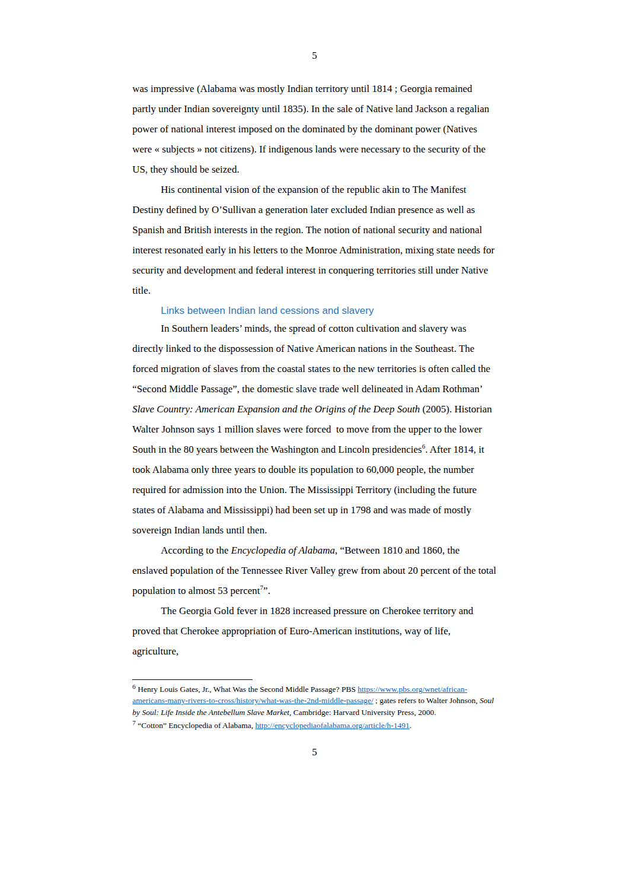5
was impressive (Alabama was mostly Indian territory until 1814 ; Georgia remained partly under Indian sovereignty until 1835). In the sale of Native land Jackson a regalian power of national interest imposed on the dominated by the dominant power (Natives were « subjects » not citizens). If indigenous lands were necessary to the security of the US, they should be seized.
His continental vision of the expansion of the republic akin to The Manifest Destiny defined by O’Sullivan a generation later excluded Indian presence as well as Spanish and British interests in the region. The notion of national security and national interest resonated early in his letters to the Monroe Administration, mixing state needs for security and development and federal interest in conquering territories still under Native title.
Links between Indian land cessions and slavery
In Southern leaders’ minds, the spread of cotton cultivation and slavery was directly linked to the dispossession of Native American nations in the Southeast. The forced migration of slaves from the coastal states to the new territories is often called the “Second Middle Passage”, the domestic slave trade well delineated in Adam Rothman’ Slave Country: American Expansion and the Origins of the Deep South (2005). Historian Walter Johnson says 1 million slaves were forced to move from the upper to the lower South in the 80 years between the Washington and Lincoln presidencies6. After 1814, it took Alabama only three years to double its population to 60,000 people, the number required for admission into the Union. The Mississippi Territory (including the future states of Alabama and Mississippi) had been set up in 1798 and was made of mostly sovereign Indian lands until then.
According to the Encyclopedia of Alabama, “Between 1810 and 1860, the enslaved population of the Tennessee River Valley grew from about 20 percent of the total population to almost 53 percent7”.
The Georgia Gold fever in 1828 increased pressure on Cherokee territory and proved that Cherokee appropriation of Euro-American institutions, way of life, agriculture,
6 Henry Louis Gates, Jr., What Was the Second Middle Passage? PBS https://www.pbs.org/wnet/african-americans-many-rivers-to-cross/history/what-was-the-2nd-middle-passage/ ; gates refers to Walter Johnson, Soul by Soul: Life Inside the Antebellum Slave Market, Cambridge: Harvard University Press, 2000.
7 “Cotton” Encyclopedia of Alabama, http://encyclopediaofalabama.org/article/h-1491.
5